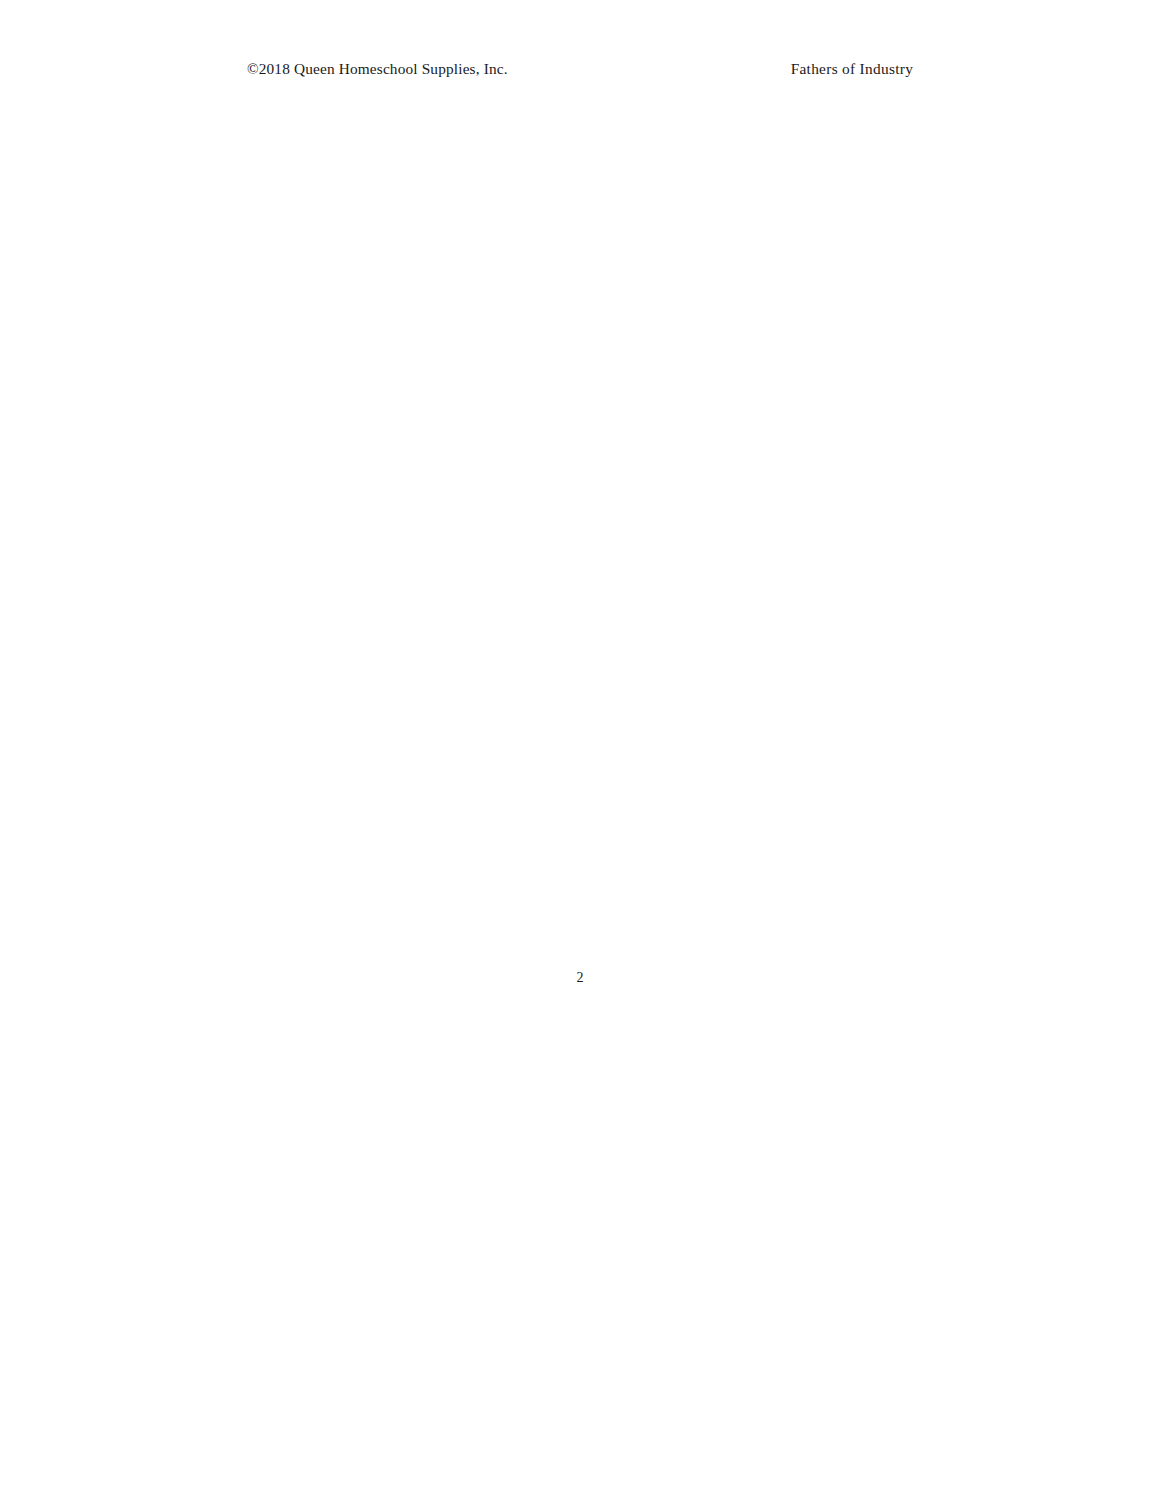©2018 Queen Homeschool Supplies, Inc. Fathers of Industry
2